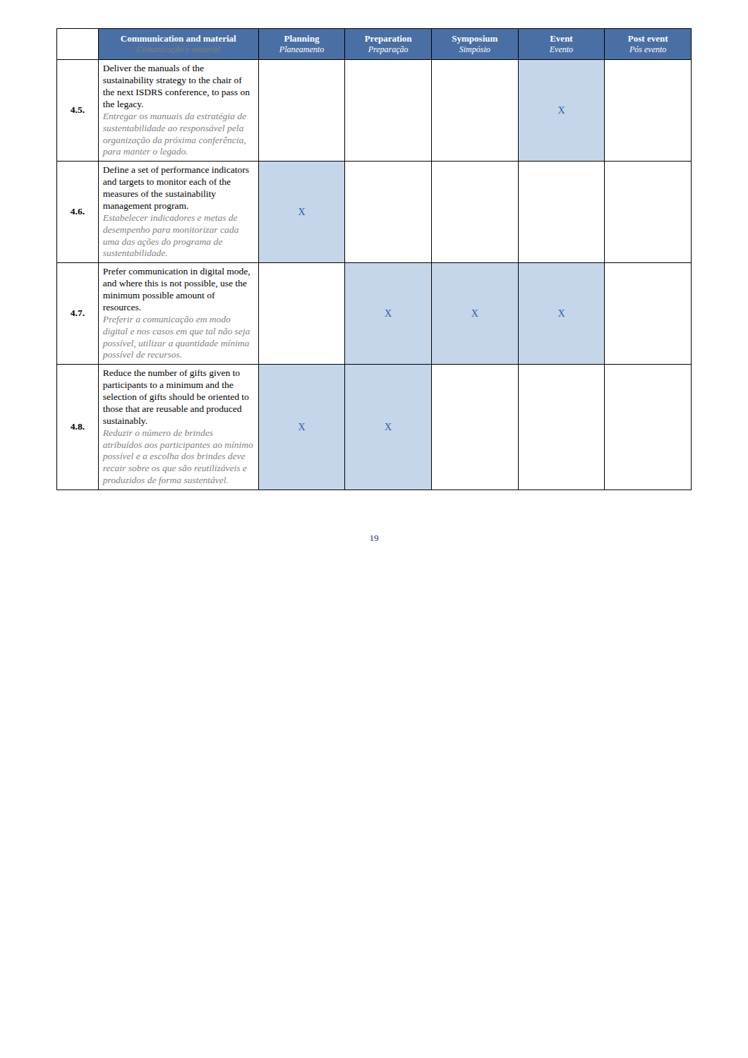| 4 | Communication and material Comunicação e material | Planning Planeamento | Preparation Preparação | Symposium Simpósio | Event Evento | Post event Pós evento |
| --- | --- | --- | --- | --- | --- | --- |
| 4.5. | Deliver the manuals of the sustainability strategy to the chair of the next ISDRS conference, to pass on the legacy. Entregar os manuais da estratégia de sustentabilidade ao responsável pela organização da próxima conferência, para manter o legado. | | | | X | |
| 4.6. | Define a set of performance indicators and targets to monitor each of the measures of the sustainability management program. Estabelecer indicadores e metas de desempenho para monitorizar cada uma das ações do programa de sustentabilidade. | X | | | | |
| 4.7. | Prefer communication in digital mode, and where this is not possible, use the minimum possible amount of resources. Preferir a comunicação em modo digital e nos casos em que tal não seja possível, utilizar a quantidade mínima possível de recursos. | | X | X | X | |
| 4.8. | Reduce the number of gifts given to participants to a minimum and the selection of gifts should be oriented to those that are reusable and produced sustainably. Reduzir o número de brindes atribuídos aos participantes ao mínimo possível e a escolha dos brindes deve recair sobre os que são reutilizáveis e produzidos de forma sustentável. | X | X | | | |
19